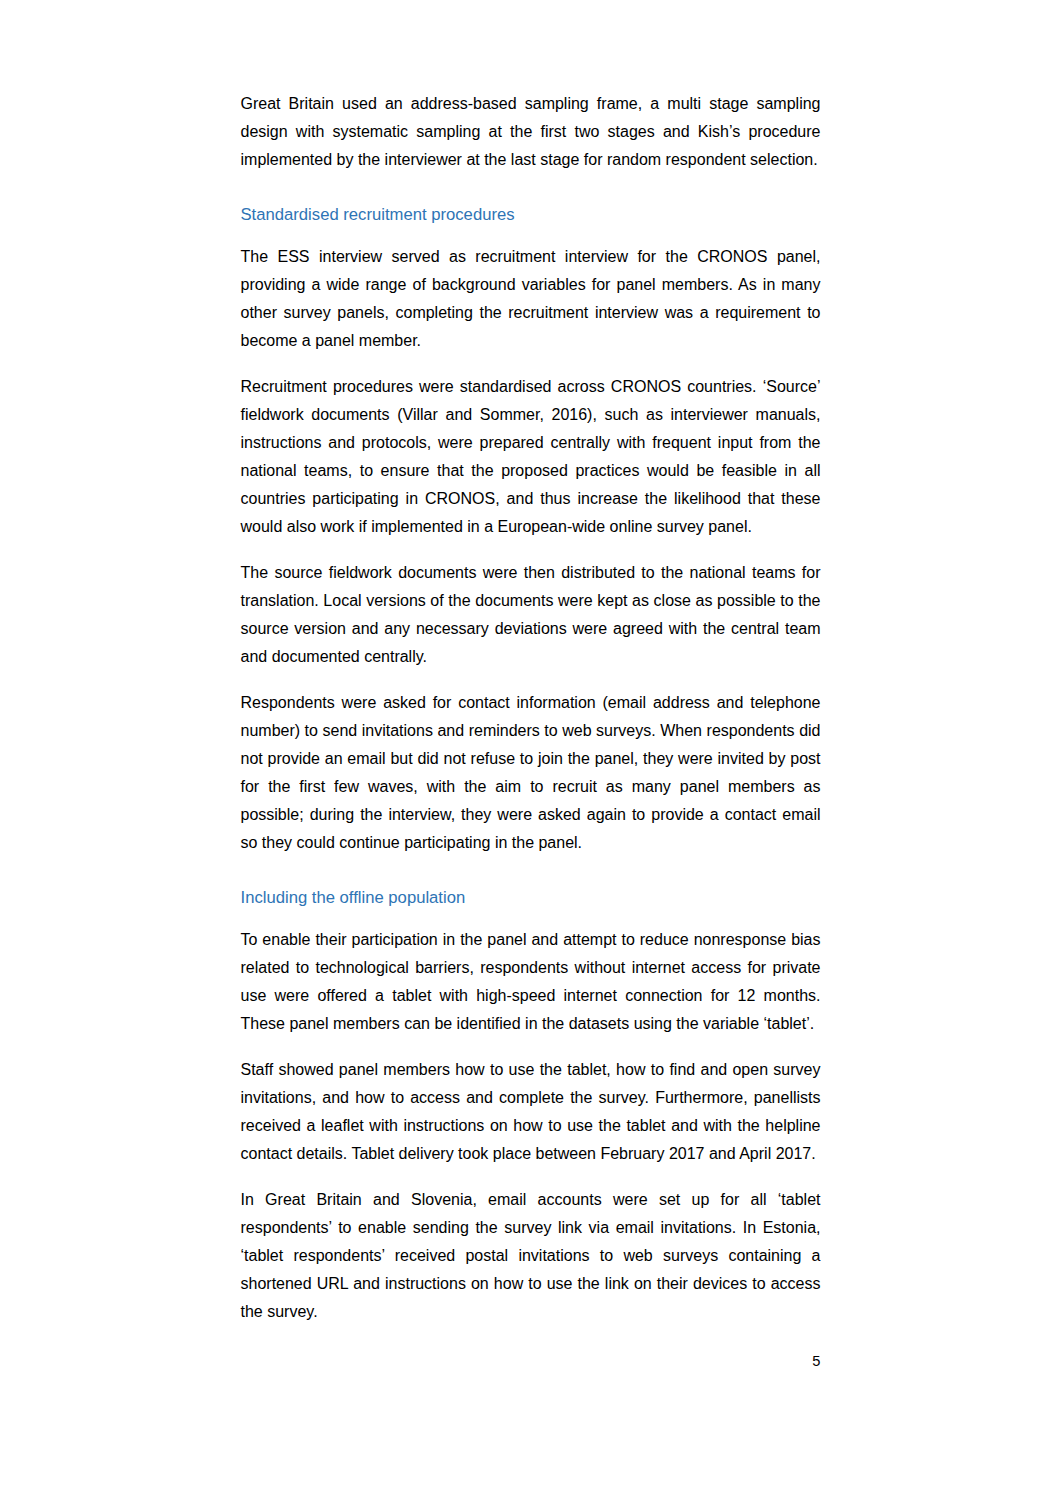Great Britain used an address-based sampling frame, a multi stage sampling design with systematic sampling at the first two stages and Kish’s procedure implemented by the interviewer at the last stage for random respondent selection.
Standardised recruitment procedures
The ESS interview served as recruitment interview for the CRONOS panel, providing a wide range of background variables for panel members. As in many other survey panels, completing the recruitment interview was a requirement to become a panel member.
Recruitment procedures were standardised across CRONOS countries. ‘Source’ fieldwork documents (Villar and Sommer, 2016), such as interviewer manuals, instructions and protocols, were prepared centrally with frequent input from the national teams, to ensure that the proposed practices would be feasible in all countries participating in CRONOS, and thus increase the likelihood that these would also work if implemented in a European-wide online survey panel.
The source fieldwork documents were then distributed to the national teams for translation. Local versions of the documents were kept as close as possible to the source version and any necessary deviations were agreed with the central team and documented centrally.
Respondents were asked for contact information (email address and telephone number) to send invitations and reminders to web surveys. When respondents did not provide an email but did not refuse to join the panel, they were invited by post for the first few waves, with the aim to recruit as many panel members as possible; during the interview, they were asked again to provide a contact email so they could continue participating in the panel.
Including the offline population
To enable their participation in the panel and attempt to reduce nonresponse bias related to technological barriers, respondents without internet access for private use were offered a tablet with high-speed internet connection for 12 months. These panel members can be identified in the datasets using the variable ‘tablet’.
Staff showed panel members how to use the tablet, how to find and open survey invitations, and how to access and complete the survey. Furthermore, panellists received a leaflet with instructions on how to use the tablet and with the helpline contact details. Tablet delivery took place between February 2017 and April 2017.
In Great Britain and Slovenia, email accounts were set up for all ‘tablet respondents’ to enable sending the survey link via email invitations. In Estonia, ‘tablet respondents’ received postal invitations to web surveys containing a shortened URL and instructions on how to use the link on their devices to access the survey.
5